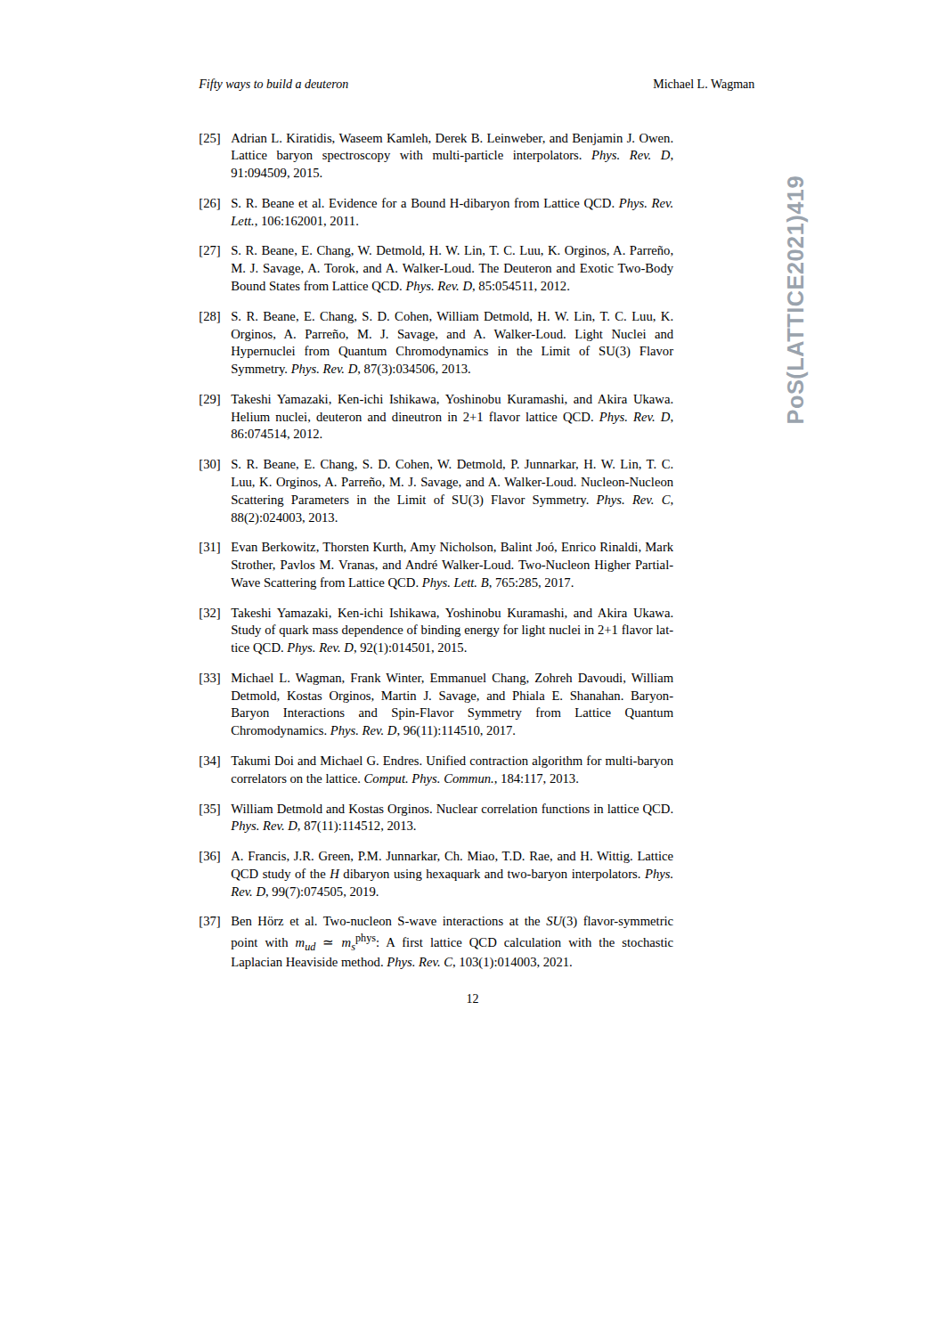Fifty ways to build a deuteron Michael L. Wagman
PoS(LATTICE2021)419
[25] Adrian L. Kiratidis, Waseem Kamleh, Derek B. Leinweber, and Benjamin J. Owen. Lattice baryon spectroscopy with multi-particle interpolators. Phys. Rev. D, 91:094509, 2015.
[26] S. R. Beane et al. Evidence for a Bound H-dibaryon from Lattice QCD. Phys. Rev. Lett., 106:162001, 2011.
[27] S. R. Beane, E. Chang, W. Detmold, H. W. Lin, T. C. Luu, K. Orginos, A. Parreño, M. J. Savage, A. Torok, and A. Walker-Loud. The Deuteron and Exotic Two-Body Bound States from Lattice QCD. Phys. Rev. D, 85:054511, 2012.
[28] S. R. Beane, E. Chang, S. D. Cohen, William Detmold, H. W. Lin, T. C. Luu, K. Orginos, A. Parreño, M. J. Savage, and A. Walker-Loud. Light Nuclei and Hypernuclei from Quantum Chromodynamics in the Limit of SU(3) Flavor Symmetry. Phys. Rev. D, 87(3):034506, 2013.
[29] Takeshi Yamazaki, Ken-ichi Ishikawa, Yoshinobu Kuramashi, and Akira Ukawa. Helium nuclei, deuteron and dineutron in 2+1 flavor lattice QCD. Phys. Rev. D, 86:074514, 2012.
[30] S. R. Beane, E. Chang, S. D. Cohen, W. Detmold, P. Junnarkar, H. W. Lin, T. C. Luu, K. Orginos, A. Parreño, M. J. Savage, and A. Walker-Loud. Nucleon-Nucleon Scattering Parameters in the Limit of SU(3) Flavor Symmetry. Phys. Rev. C, 88(2):024003, 2013.
[31] Evan Berkowitz, Thorsten Kurth, Amy Nicholson, Balint Joó, Enrico Rinaldi, Mark Strother, Pavlos M. Vranas, and André Walker-Loud. Two-Nucleon Higher Partial-Wave Scattering from Lattice QCD. Phys. Lett. B, 765:285, 2017.
[32] Takeshi Yamazaki, Ken-ichi Ishikawa, Yoshinobu Kuramashi, and Akira Ukawa. Study of quark mass dependence of binding energy for light nuclei in 2+1 flavor lattice QCD. Phys. Rev. D, 92(1):014501, 2015.
[33] Michael L. Wagman, Frank Winter, Emmanuel Chang, Zohreh Davoudi, William Detmold, Kostas Orginos, Martin J. Savage, and Phiala E. Shanahan. Baryon-Baryon Interactions and Spin-Flavor Symmetry from Lattice Quantum Chromodynamics. Phys. Rev. D, 96(11):114510, 2017.
[34] Takumi Doi and Michael G. Endres. Unified contraction algorithm for multi-baryon correlators on the lattice. Comput. Phys. Commun., 184:117, 2013.
[35] William Detmold and Kostas Orginos. Nuclear correlation functions in lattice QCD. Phys. Rev. D, 87(11):114512, 2013.
[36] A. Francis, J.R. Green, P.M. Junnarkar, Ch. Miao, T.D. Rae, and H. Wittig. Lattice QCD study of the H dibaryon using hexaquark and two-baryon interpolators. Phys. Rev. D, 99(7):074505, 2019.
[37] Ben Hörz et al. Two-nucleon S-wave interactions at the SU(3) flavor-symmetric point with mud ≃ msphys: A first lattice QCD calculation with the stochastic Laplacian Heaviside method. Phys. Rev. C, 103(1):014003, 2021.
12